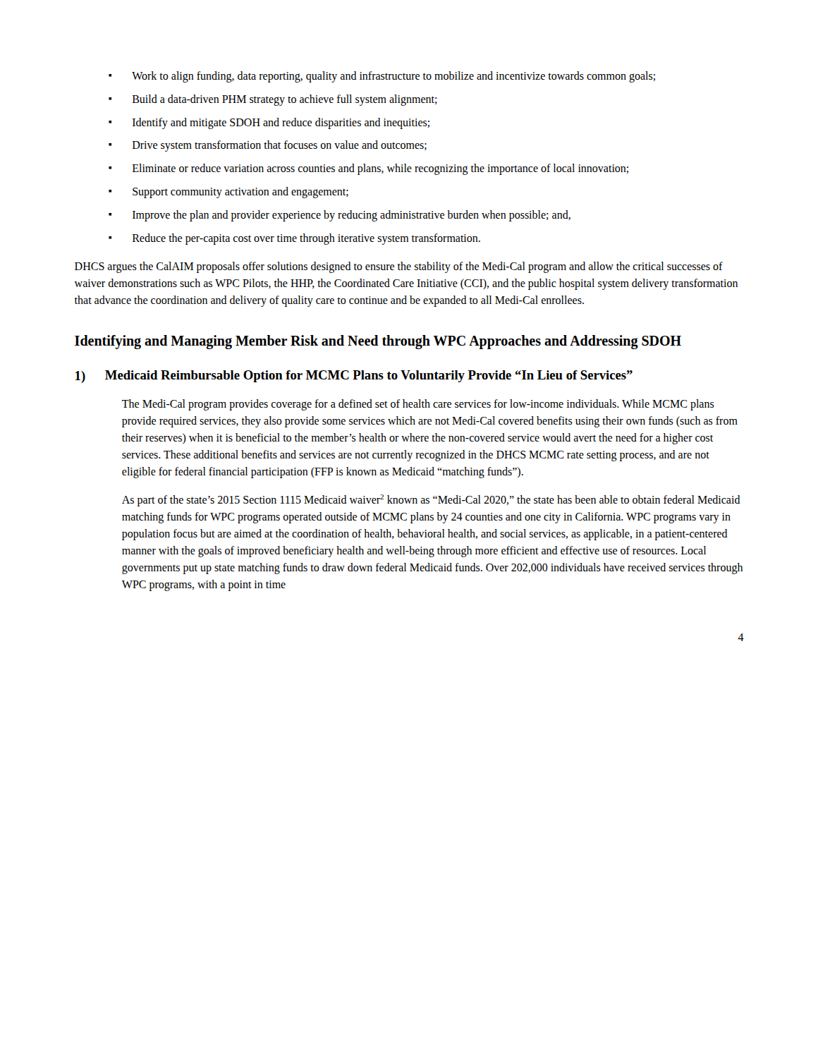Work to align funding, data reporting, quality and infrastructure to mobilize and incentivize towards common goals;
Build a data-driven PHM strategy to achieve full system alignment;
Identify and mitigate SDOH and reduce disparities and inequities;
Drive system transformation that focuses on value and outcomes;
Eliminate or reduce variation across counties and plans, while recognizing the importance of local innovation;
Support community activation and engagement;
Improve the plan and provider experience by reducing administrative burden when possible; and,
Reduce the per-capita cost over time through iterative system transformation.
DHCS argues the CalAIM proposals offer solutions designed to ensure the stability of the Medi-Cal program and allow the critical successes of waiver demonstrations such as WPC Pilots, the HHP, the Coordinated Care Initiative (CCI), and the public hospital system delivery transformation that advance the coordination and delivery of quality care to continue and be expanded to all Medi-Cal enrollees.
Identifying and Managing Member Risk and Need through WPC Approaches and Addressing SDOH
1)
Medicaid Reimbursable Option for MCMC Plans to Voluntarily Provide “In Lieu of Services”
The Medi-Cal program provides coverage for a defined set of health care services for low-income individuals. While MCMC plans provide required services, they also provide some services which are not Medi-Cal covered benefits using their own funds (such as from their reserves) when it is beneficial to the member’s health or where the non-covered service would avert the need for a higher cost services. These additional benefits and services are not currently recognized in the DHCS MCMC rate setting process, and are not eligible for federal financial participation (FFP is known as Medicaid “matching funds”).
As part of the state’s 2015 Section 1115 Medicaid waiver2 known as “Medi-Cal 2020,” the state has been able to obtain federal Medicaid matching funds for WPC programs operated outside of MCMC plans by 24 counties and one city in California. WPC programs vary in population focus but are aimed at the coordination of health, behavioral health, and social services, as applicable, in a patient-centered manner with the goals of improved beneficiary health and well-being through more efficient and effective use of resources. Local governments put up state matching funds to draw down federal Medicaid funds. Over 202,000 individuals have received services through WPC programs, with a point in time
4